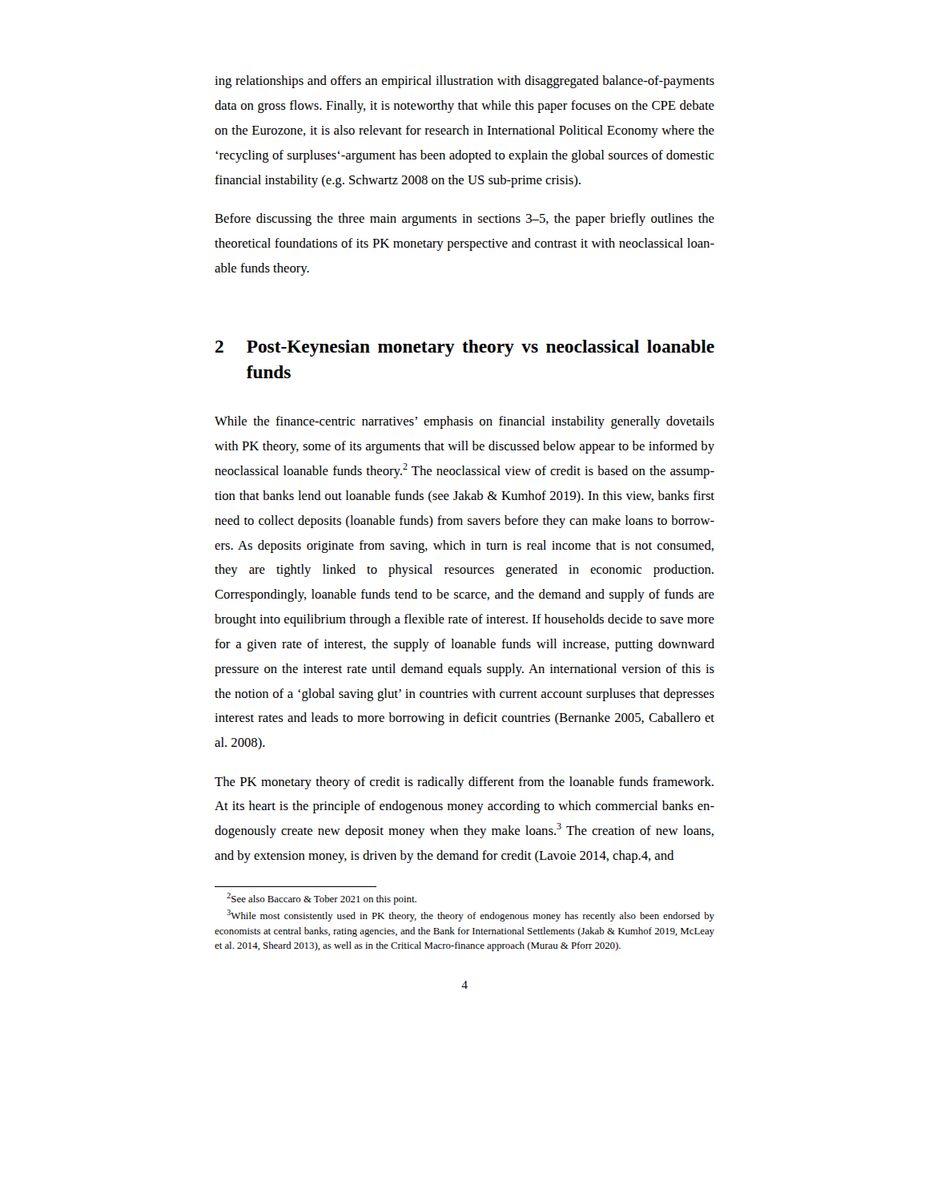ing relationships and offers an empirical illustration with disaggregated balance-of-payments data on gross flows. Finally, it is noteworthy that while this paper focuses on the CPE debate on the Eurozone, it is also relevant for research in International Political Economy where the ‘recycling of surpluses‘-argument has been adopted to explain the global sources of domestic financial instability (e.g. Schwartz 2008 on the US sub-prime crisis).
Before discussing the three main arguments in sections 3–5, the paper briefly outlines the theoretical foundations of its PK monetary perspective and contrast it with neoclassical loanable funds theory.
2 Post-Keynesian monetary theory vs neoclassical loanable funds
While the finance-centric narratives’ emphasis on financial instability generally dovetails with PK theory, some of its arguments that will be discussed below appear to be informed by neoclassical loanable funds theory.2 The neoclassical view of credit is based on the assumption that banks lend out loanable funds (see Jakab & Kumhof 2019). In this view, banks first need to collect deposits (loanable funds) from savers before they can make loans to borrowers. As deposits originate from saving, which in turn is real income that is not consumed, they are tightly linked to physical resources generated in economic production. Correspondingly, loanable funds tend to be scarce, and the demand and supply of funds are brought into equilibrium through a flexible rate of interest. If households decide to save more for a given rate of interest, the supply of loanable funds will increase, putting downward pressure on the interest rate until demand equals supply. An international version of this is the notion of a ‘global saving glut’ in countries with current account surpluses that depresses interest rates and leads to more borrowing in deficit countries (Bernanke 2005, Caballero et al. 2008).
The PK monetary theory of credit is radically different from the loanable funds framework. At its heart is the principle of endogenous money according to which commercial banks endogenously create new deposit money when they make loans.3 The creation of new loans, and by extension money, is driven by the demand for credit (Lavoie 2014, chap.4, and
2See also Baccaro & Tober 2021 on this point.
3While most consistently used in PK theory, the theory of endogenous money has recently also been endorsed by economists at central banks, rating agencies, and the Bank for International Settlements (Jakab & Kumhof 2019, McLeay et al. 2014, Sheard 2013), as well as in the Critical Macro-finance approach (Murau & Pforr 2020).
4